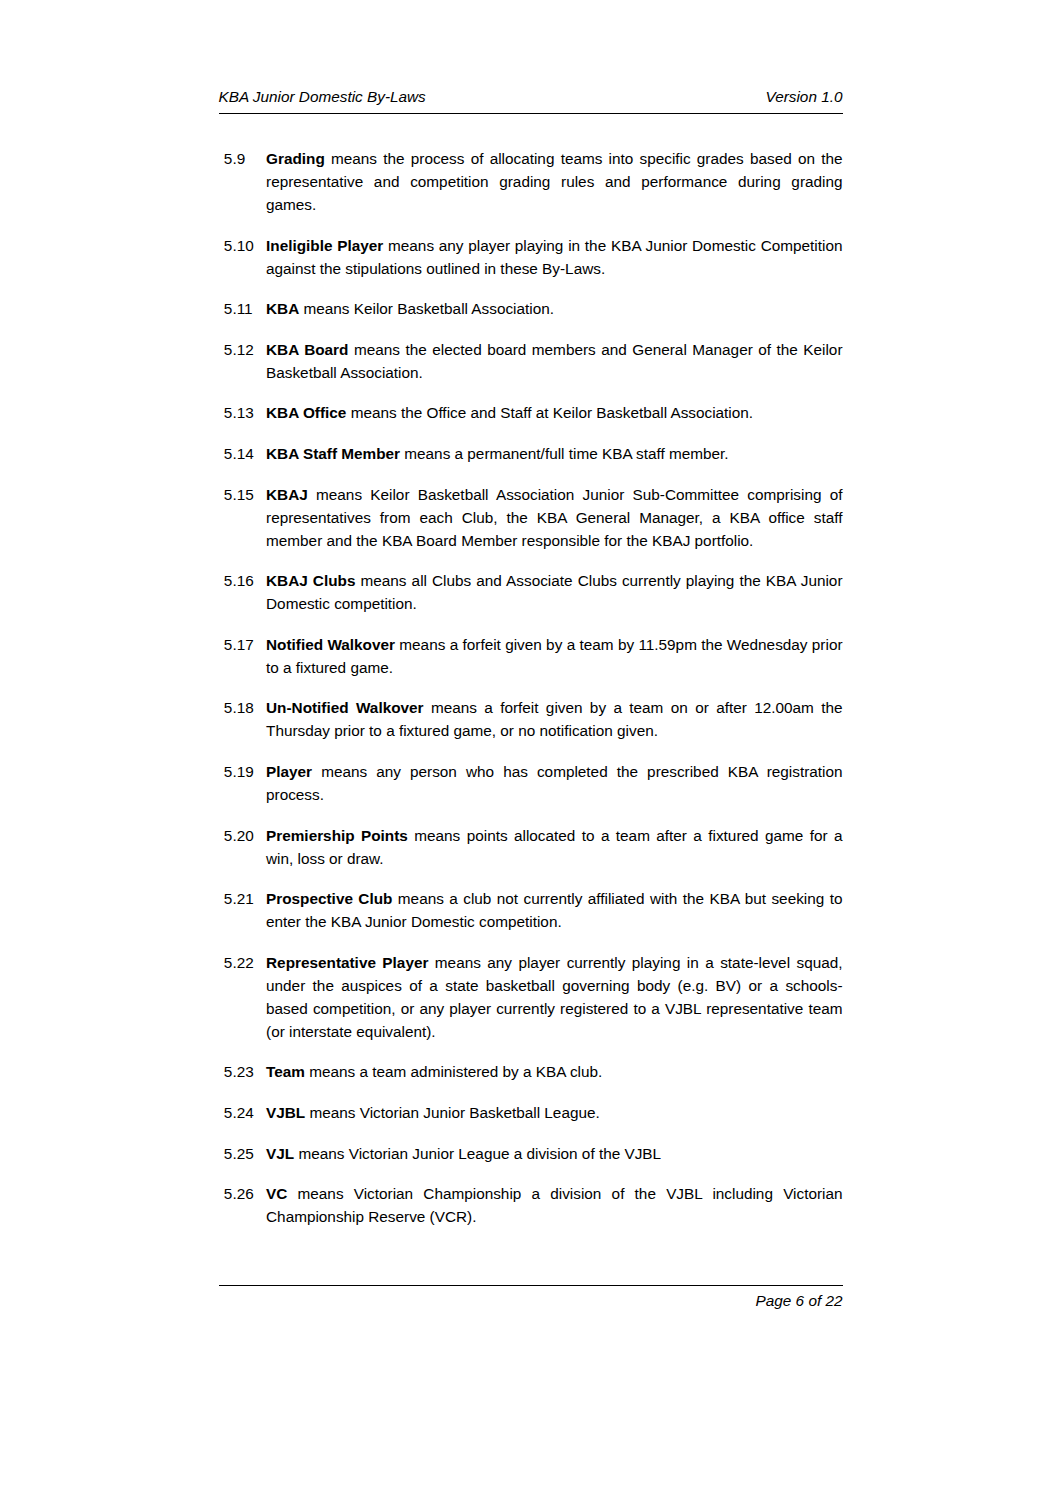KBA Junior Domestic By-Laws
Version 1.0
5.9 Grading means the process of allocating teams into specific grades based on the representative and competition grading rules and performance during grading games.
5.10 Ineligible Player means any player playing in the KBA Junior Domestic Competition against the stipulations outlined in these By-Laws.
5.11 KBA means Keilor Basketball Association.
5.12 KBA Board means the elected board members and General Manager of the Keilor Basketball Association.
5.13 KBA Office means the Office and Staff at Keilor Basketball Association.
5.14 KBA Staff Member means a permanent/full time KBA staff member.
5.15 KBAJ means Keilor Basketball Association Junior Sub-Committee comprising of representatives from each Club, the KBA General Manager, a KBA office staff member and the KBA Board Member responsible for the KBAJ portfolio.
5.16 KBAJ Clubs means all Clubs and Associate Clubs currently playing the KBA Junior Domestic competition.
5.17 Notified Walkover means a forfeit given by a team by 11.59pm the Wednesday prior to a fixtured game.
5.18 Un-Notified Walkover means a forfeit given by a team on or after 12.00am the Thursday prior to a fixtured game, or no notification given.
5.19 Player means any person who has completed the prescribed KBA registration process.
5.20 Premiership Points means points allocated to a team after a fixtured game for a win, loss or draw.
5.21 Prospective Club means a club not currently affiliated with the KBA but seeking to enter the KBA Junior Domestic competition.
5.22 Representative Player means any player currently playing in a state-level squad, under the auspices of a state basketball governing body (e.g. BV) or a schools-based competition, or any player currently registered to a VJBL representative team (or interstate equivalent).
5.23 Team means a team administered by a KBA club.
5.24 VJBL means Victorian Junior Basketball League.
5.25 VJL means Victorian Junior League a division of the VJBL
5.26 VC means Victorian Championship a division of the VJBL including Victorian Championship Reserve (VCR).
Page 6 of 22